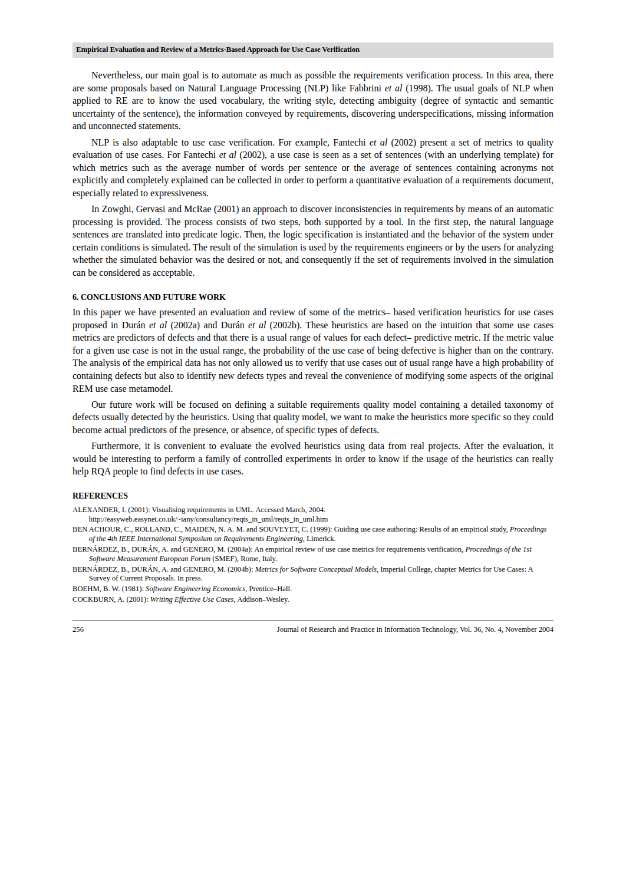Empirical Evaluation and Review of a Metrics-Based Approach for Use Case Verification
Nevertheless, our main goal is to automate as much as possible the requirements verification process. In this area, there are some proposals based on Natural Language Processing (NLP) like Fabbrini et al (1998). The usual goals of NLP when applied to RE are to know the used vocabulary, the writing style, detecting ambiguity (degree of syntactic and semantic uncertainty of the sentence), the information conveyed by requirements, discovering underspecifications, missing information and unconnected statements.
NLP is also adaptable to use case verification. For example, Fantechi et al (2002) present a set of metrics to quality evaluation of use cases. For Fantechi et al (2002), a use case is seen as a set of sentences (with an underlying template) for which metrics such as the average number of words per sentence or the average of sentences containing acronyms not explicitly and completely explained can be collected in order to perform a quantitative evaluation of a requirements document, especially related to expressiveness.
In Zowghi, Gervasi and McRae (2001) an approach to discover inconsistencies in requirements by means of an automatic processing is provided. The process consists of two steps, both supported by a tool. In the first step, the natural language sentences are translated into predicate logic. Then, the logic specification is instantiated and the behavior of the system under certain conditions is simulated. The result of the simulation is used by the requirements engineers or by the users for analyzing whether the simulated behavior was the desired or not, and consequently if the set of requirements involved in the simulation can be considered as acceptable.
6. Conclusions and Future Work
In this paper we have presented an evaluation and review of some of the metrics– based verification heuristics for use cases proposed in Durán et al (2002a) and Durán et al (2002b). These heuristics are based on the intuition that some use cases metrics are predictors of defects and that there is a usual range of values for each defect– predictive metric. If the metric value for a given use case is not in the usual range, the probability of the use case of being defective is higher than on the contrary. The analysis of the empirical data has not only allowed us to verify that use cases out of usual range have a high probability of containing defects but also to identify new defects types and reveal the convenience of modifying some aspects of the original REM use case metamodel.
Our future work will be focused on defining a suitable requirements quality model containing a detailed taxonomy of defects usually detected by the heuristics. Using that quality model, we want to make the heuristics more specific so they could become actual predictors of the presence, or absence, of specific types of defects.
Furthermore, it is convenient to evaluate the evolved heuristics using data from real projects. After the evaluation, it would be interesting to perform a family of controlled experiments in order to know if the usage of the heuristics can really help RQA people to find defects in use cases.
References
ALEXANDER, I. (2001): Visualising requirements in UML. Accessed March, 2004. http://easyweb.easynet.co.uk/~iany/consultancy/reqts_in_uml/reqts_in_uml.htm
BEN ACHOUR, C., ROLLAND, C., MAIDEN, N. A. M. and SOUVEYET, C. (1999): Guiding use case authoring: Results of an empirical study, Proceedings of the 4th IEEE International Symposium on Requirements Engineering, Limerick.
BERNÁRDEZ, B., DURÁN, A. and GENERO, M. (2004a): An empirical review of use case metrics for requirements verification, Proceedings of the 1st Software Measurement European Forum (SMEF), Rome, Italy.
BERNÁRDEZ, B., DURÁN, A. and GENERO, M. (2004b): Metrics for Software Conceptual Models, Imperial College, chapter Metrics for Use Cases: A Survey of Current Proposals. In press.
BOEHM, B. W. (1981): Software Engineering Economics, Prentice–Hall.
COCKBURN, A. (2001): Writing Effective Use Cases, Addison–Wesley.
256 Journal of Research and Practice in Information Technology, Vol. 36, No. 4, November 2004